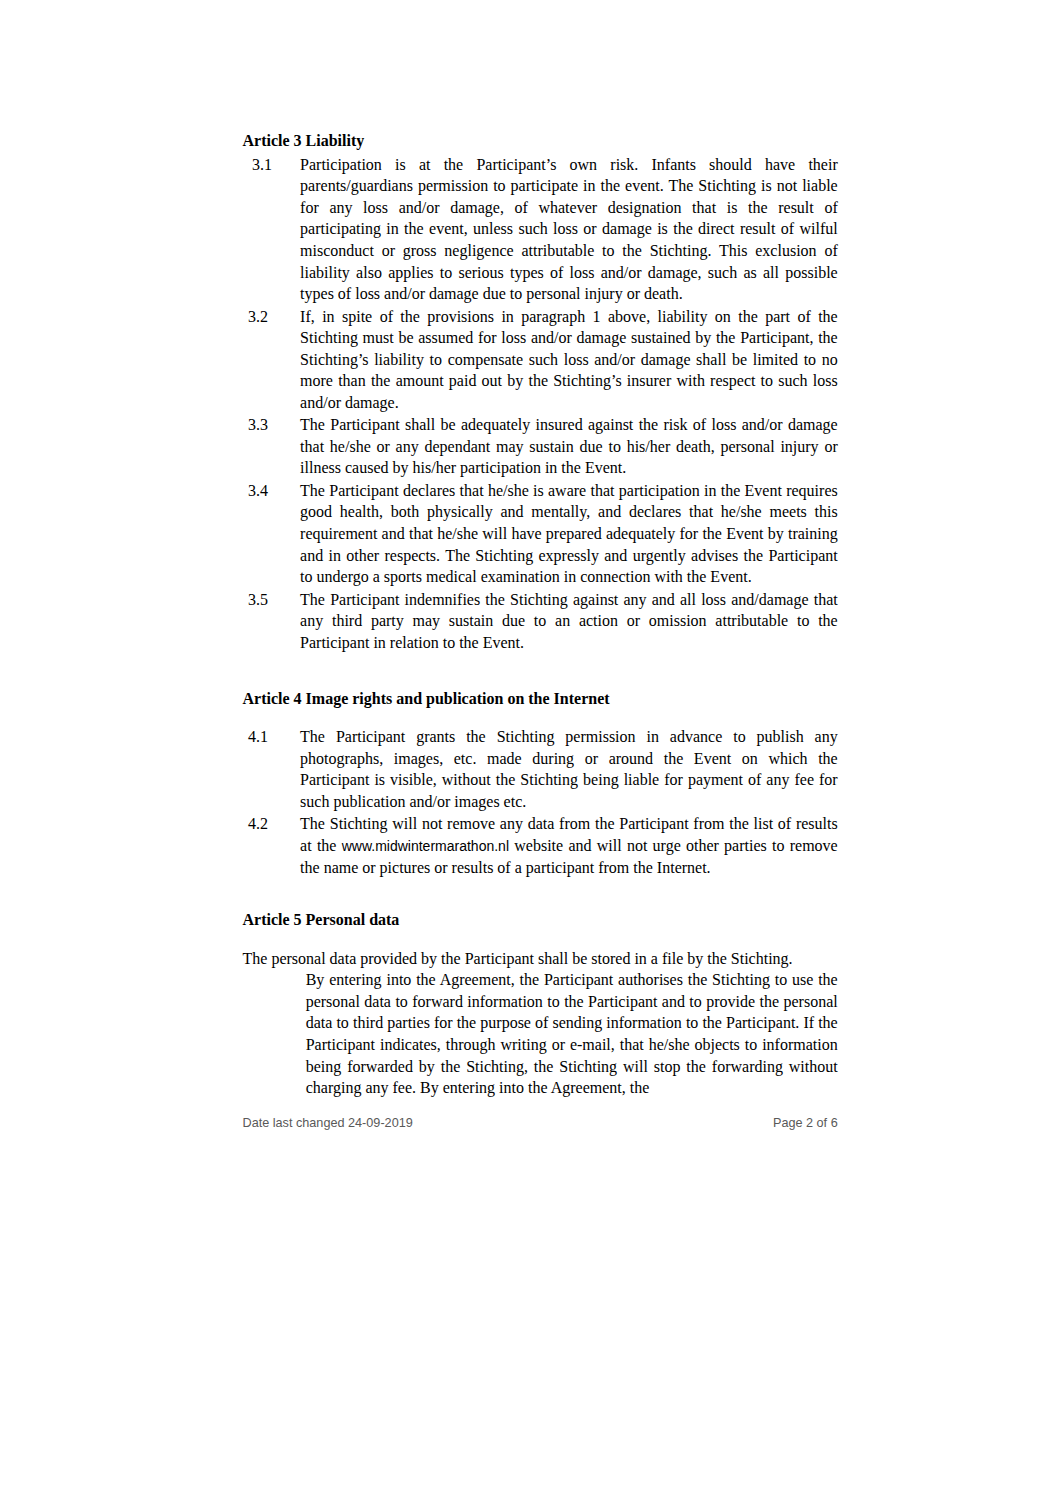Article 3 Liability
3.1
Participation is at the Participant’s own risk. Infants should have their parents/guardians permission to participate in the event. The Stichting is not liable for any loss and/or damage, of whatever designation that is the result of participating in the event, unless such loss or damage is the direct result of wilful misconduct or gross negligence attributable to the Stichting. This exclusion of liability also applies to serious types of loss and/or damage, such as all possible types of loss and/or damage due to personal injury or death.
3.2
If, in spite of the provisions in paragraph 1 above, liability on the part of the Stichting must be assumed for loss and/or damage sustained by the Participant, the Stichting’s liability to compensate such loss and/or damage shall be limited to no more than the amount paid out by the Stichting’s insurer with respect to such loss and/or damage.
3.3
The Participant shall be adequately insured against the risk of loss and/or damage that he/she or any dependant may sustain due to his/her death, personal injury or illness caused by his/her participation in the Event.
3.4
The Participant declares that he/she is aware that participation in the Event requires good health, both physically and mentally, and declares that he/she meets this requirement and that he/she will have prepared adequately for the Event by training and in other respects. The Stichting expressly and urgently advises the Participant to undergo a sports medical examination in connection with the Event.
3.5
The Participant indemnifies the Stichting against any and all loss and/damage that any third party may sustain due to an action or omission attributable to the Participant in relation to the Event.
Article 4 Image rights and publication on the Internet
4.1
The Participant grants the Stichting permission in advance to publish any photographs, images, etc. made during or around the Event on which the Participant is visible, without the Stichting being liable for payment of any fee for such publication and/or images etc.
4.2
The Stichting will not remove any data from the Participant from the list of results at the www.midwintermarathon.nl website and will not urge other parties to remove the name or pictures or results of a participant from the Internet.
Article 5 Personal data
The personal data provided by the Participant shall be stored in a file by the Stichting.
By entering into the Agreement, the Participant authorises the Stichting to use the personal data to forward information to the Participant and to provide the personal data to third parties for the purpose of sending information to the Participant. If the Participant indicates, through writing or e-mail, that he/she objects to information being forwarded by the Stichting, the Stichting will stop the forwarding without charging any fee. By entering into the Agreement, the
Date last changed 24-09-2019 Page 2 of 6